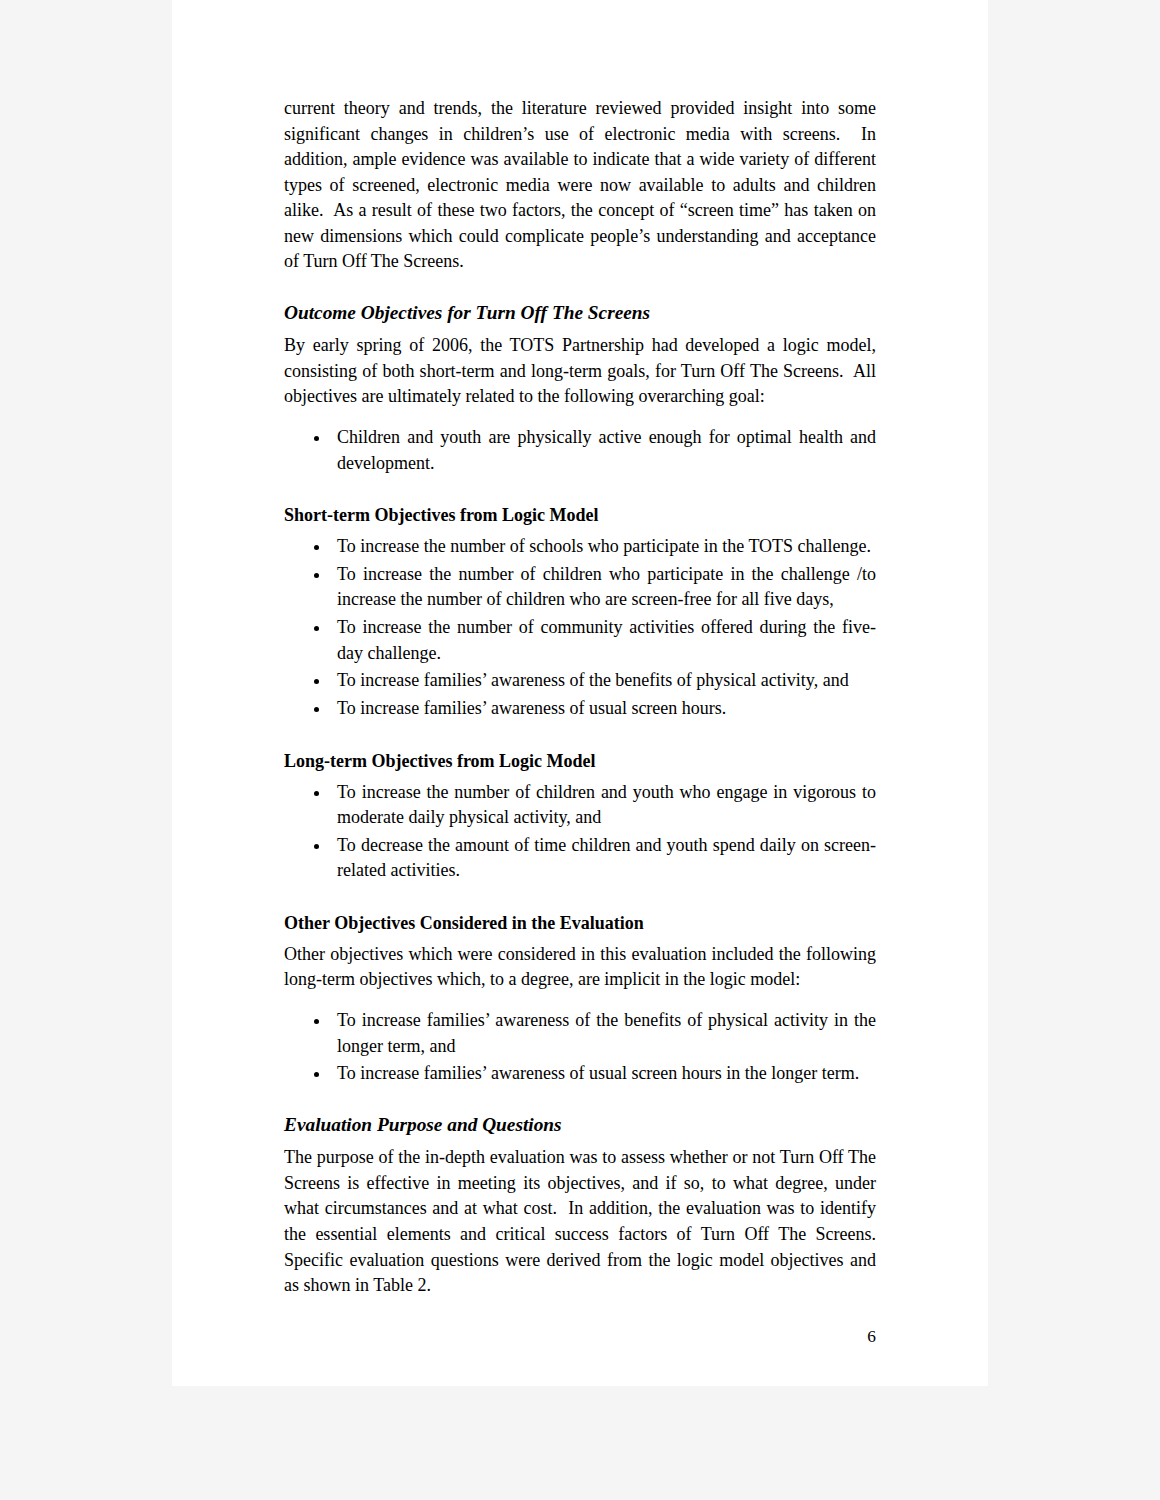current theory and trends, the literature reviewed provided insight into some significant changes in children’s use of electronic media with screens. In addition, ample evidence was available to indicate that a wide variety of different types of screened, electronic media were now available to adults and children alike. As a result of these two factors, the concept of “screen time” has taken on new dimensions which could complicate people’s understanding and acceptance of Turn Off The Screens.
Outcome Objectives for Turn Off The Screens
By early spring of 2006, the TOTS Partnership had developed a logic model, consisting of both short-term and long-term goals, for Turn Off The Screens. All objectives are ultimately related to the following overarching goal:
Children and youth are physically active enough for optimal health and development.
Short-term Objectives from Logic Model
To increase the number of schools who participate in the TOTS challenge.
To increase the number of children who participate in the challenge /to increase the number of children who are screen-free for all five days,
To increase the number of community activities offered during the five-day challenge.
To increase families’ awareness of the benefits of physical activity, and
To increase families’ awareness of usual screen hours.
Long-term Objectives from Logic Model
To increase the number of children and youth who engage in vigorous to moderate daily physical activity, and
To decrease the amount of time children and youth spend daily on screen-related activities.
Other Objectives Considered in the Evaluation
Other objectives which were considered in this evaluation included the following long-term objectives which, to a degree, are implicit in the logic model:
To increase families’ awareness of the benefits of physical activity in the longer term, and
To increase families’ awareness of usual screen hours in the longer term.
Evaluation Purpose and Questions
The purpose of the in-depth evaluation was to assess whether or not Turn Off The Screens is effective in meeting its objectives, and if so, to what degree, under what circumstances and at what cost. In addition, the evaluation was to identify the essential elements and critical success factors of Turn Off The Screens. Specific evaluation questions were derived from the logic model objectives and as shown in Table 2.
6